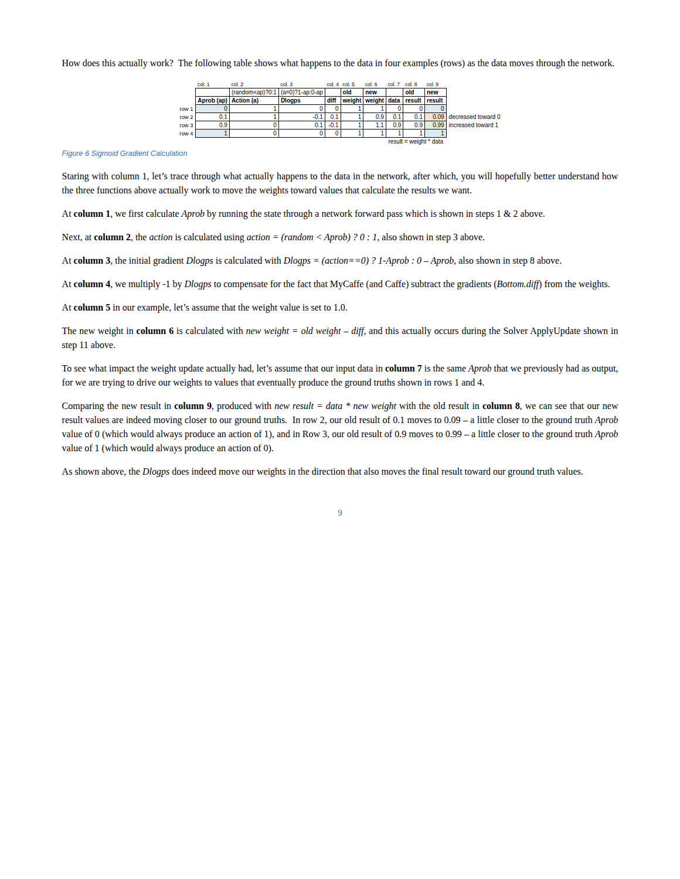How does this actually work? The following table shows what happens to the data in four examples (rows) as the data moves through the network.
| | col. 1 | col. 2 | col. 3 | col. 4 | col. 5 | col. 6 | col. 7 | col. 8 | col. 9 | |
| | | (random<ap)?0:1 | (a=0)?1-ap:0-ap | | old | new | | old | new | |
| | Aprob (ap) | Action (a) | Dlogps | diff | weight | weight | data | result | result | |
| row 1 | 0 | 1 | 0 | 0 | 1 | 1 | 0 | 0 | 0 | |
| row 2 | 0.1 | 1 | -0.1 | 0.1 | 1 | 0.9 | 0.1 | 0.1 | 0.09 | decreased toward 0 |
| row 3 | 0.9 | 0 | 0.1 | -0.1 | 1 | 1.1 | 0.9 | 0.9 | 0.99 | increased toward 1 |
| row 4 | 1 | 0 | 0 | 0 | 1 | 1 | 1 | 1 | 1 | |
| | | | | | | | result = weight * data | |
Figure 6 Sigmoid Gradient Calculation
Staring with column 1, let’s trace through what actually happens to the data in the network, after which, you will hopefully better understand how the three functions above actually work to move the weights toward values that calculate the results we want.
At column 1, we first calculate Aprob by running the state through a network forward pass which is shown in steps 1 & 2 above.
Next, at column 2, the action is calculated using action = (random < Aprob) ? 0 : 1, also shown in step 3 above.
At column 3, the initial gradient Dlogps is calculated with Dlogps = (action==0) ? 1-Aprob : 0 – Aprob, also shown in step 8 above.
At column 4, we multiply -1 by Dlogps to compensate for the fact that MyCaffe (and Caffe) subtract the gradients (Bottom.diff) from the weights.
At column 5 in our example, let’s assume that the weight value is set to 1.0.
The new weight in column 6 is calculated with new weight = old weight – diff, and this actually occurs during the Solver ApplyUpdate shown in step 11 above.
To see what impact the weight update actually had, let’s assume that our input data in column 7 is the same Aprob that we previously had as output, for we are trying to drive our weights to values that eventually produce the ground truths shown in rows 1 and 4.
Comparing the new result in column 9, produced with new result = data * new weight with the old result in column 8, we can see that our new result values are indeed moving closer to our ground truths. In row 2, our old result of 0.1 moves to 0.09 – a little closer to the ground truth Aprob value of 0 (which would always produce an action of 1), and in Row 3, our old result of 0.9 moves to 0.99 – a little closer to the ground truth Aprob value of 1 (which would always produce an action of 0).
As shown above, the Dlogps does indeed move our weights in the direction that also moves the final result toward our ground truth values.
9